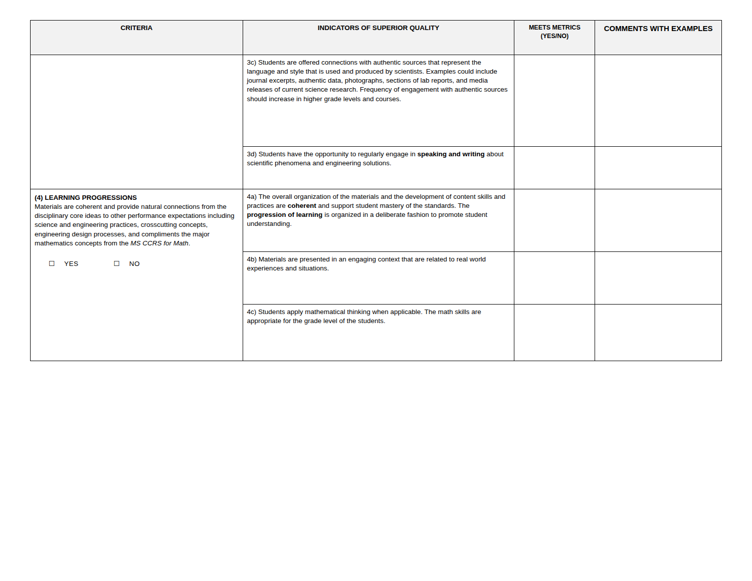| CRITERIA | INDICATORS OF SUPERIOR QUALITY | MEETS METRICS (YES/NO) | COMMENTS WITH EXAMPLES |
| --- | --- | --- | --- |
| | 3c) Students are offered connections with authentic sources that represent the language and style that is used and produced by scientists. Examples could include journal excerpts, authentic data, photographs, sections of lab reports, and media releases of current science research. Frequency of engagement with authentic sources should increase in higher grade levels and courses. | | |
| 3d) Students have the opportunity to regularly engage in speaking and writing about scientific phenomena and engineering solutions. | | |
| (4) LEARNING PROGRESSIONS Materials are coherent and provide natural connections from the disciplinary core ideas to other performance expectations including science and engineering practices, crosscutting concepts, engineering design processes, and compliments the major mathematics concepts from the MS CCRS for Math . ☐ YES ☐ NO | 4a) The overall organization of the materials and the development of content skills and practices are coherent and support student mastery of the standards. The progression of learning is organized in a deliberate fashion to promote student understanding. | | |
| 4b) Materials are presented in an engaging context that are related to real world experiences and situations. | | |
| 4c) Students apply mathematical thinking when applicable. The math skills are appropriate for the grade level of the students. | | |